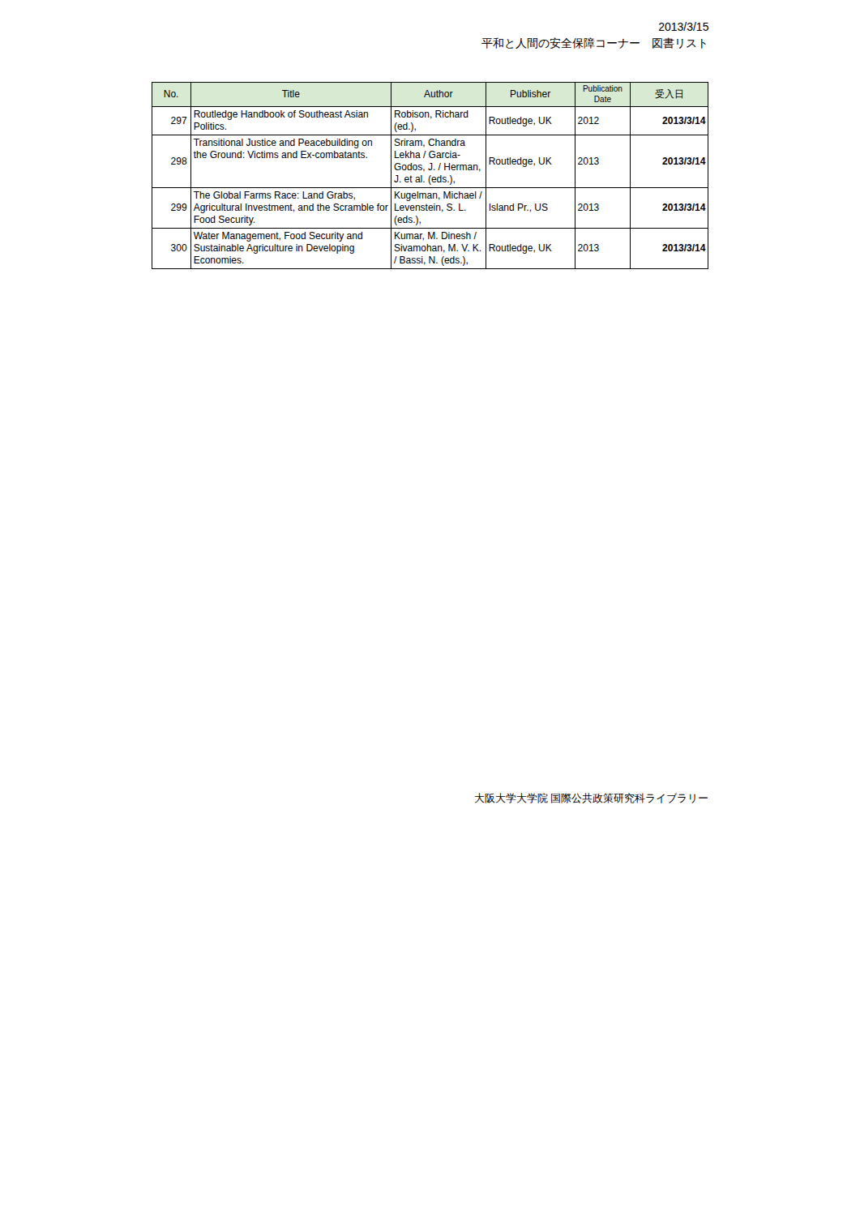2013/3/15
平和と人間の安全保障コーナー　図書リスト
| No. | Title | Author | Publisher | Publication Date | 受入日 |
| --- | --- | --- | --- | --- | --- |
| 297 | Routledge Handbook of Southeast Asian Politics. | Robison, Richard (ed.), | Routledge, UK | 2012 | 2013/3/14 |
| 298 | Transitional Justice and Peacebuilding on the Ground: Victims and Ex-combatants. | Sriram, Chandra Lekha / Garcia-Godos, J. / Herman, J. et al. (eds.), | Routledge, UK | 2013 | 2013/3/14 |
| 299 | The Global Farms Race: Land Grabs, Agricultural Investment, and the Scramble for Food Security. | Kugelman, Michael / Levenstein, S. L. (eds.), | Island Pr., US | 2013 | 2013/3/14 |
| 300 | Water Management, Food Security and Sustainable Agriculture in Developing Economies. | Kumar, M. Dinesh / Sivamohan, M. V. K. / Bassi, N. (eds.), | Routledge, UK | 2013 | 2013/3/14 |
大阪大学大学院 国際公共政策研究科ライブラリー